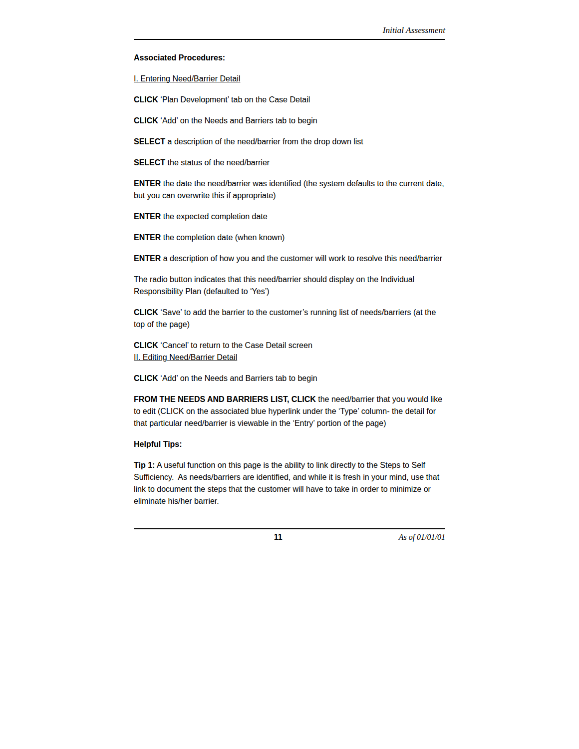Initial Assessment
Associated Procedures:
I. Entering Need/Barrier Detail
CLICK ‘Plan Development’ tab on the Case Detail
CLICK ‘Add’ on the Needs and Barriers tab to begin
SELECT a description of the need/barrier from the drop down list
SELECT the status of the need/barrier
ENTER the date the need/barrier was identified (the system defaults to the current date, but you can overwrite this if appropriate)
ENTER the expected completion date
ENTER the completion date (when known)
ENTER a description of how you and the customer will work to resolve this need/barrier
The radio button indicates that this need/barrier should display on the Individual Responsibility Plan (defaulted to ‘Yes’)
CLICK ‘Save’ to add the barrier to the customer’s running list of needs/barriers (at the top of the page)
CLICK ‘Cancel’ to return to the Case Detail screen
II. Editing Need/Barrier Detail
CLICK ‘Add’ on the Needs and Barriers tab to begin
FROM THE NEEDS AND BARRIERS LIST, CLICK the need/barrier that you would like to edit (CLICK on the associated blue hyperlink under the ‘Type’ column- the detail for that particular need/barrier is viewable in the ‘Entry’ portion of the page)
Helpful Tips:
Tip 1: A useful function on this page is the ability to link directly to the Steps to Self Sufficiency. As needs/barriers are identified, and while it is fresh in your mind, use that link to document the steps that the customer will have to take in order to minimize or eliminate his/her barrier.
11 As of 01/01/01